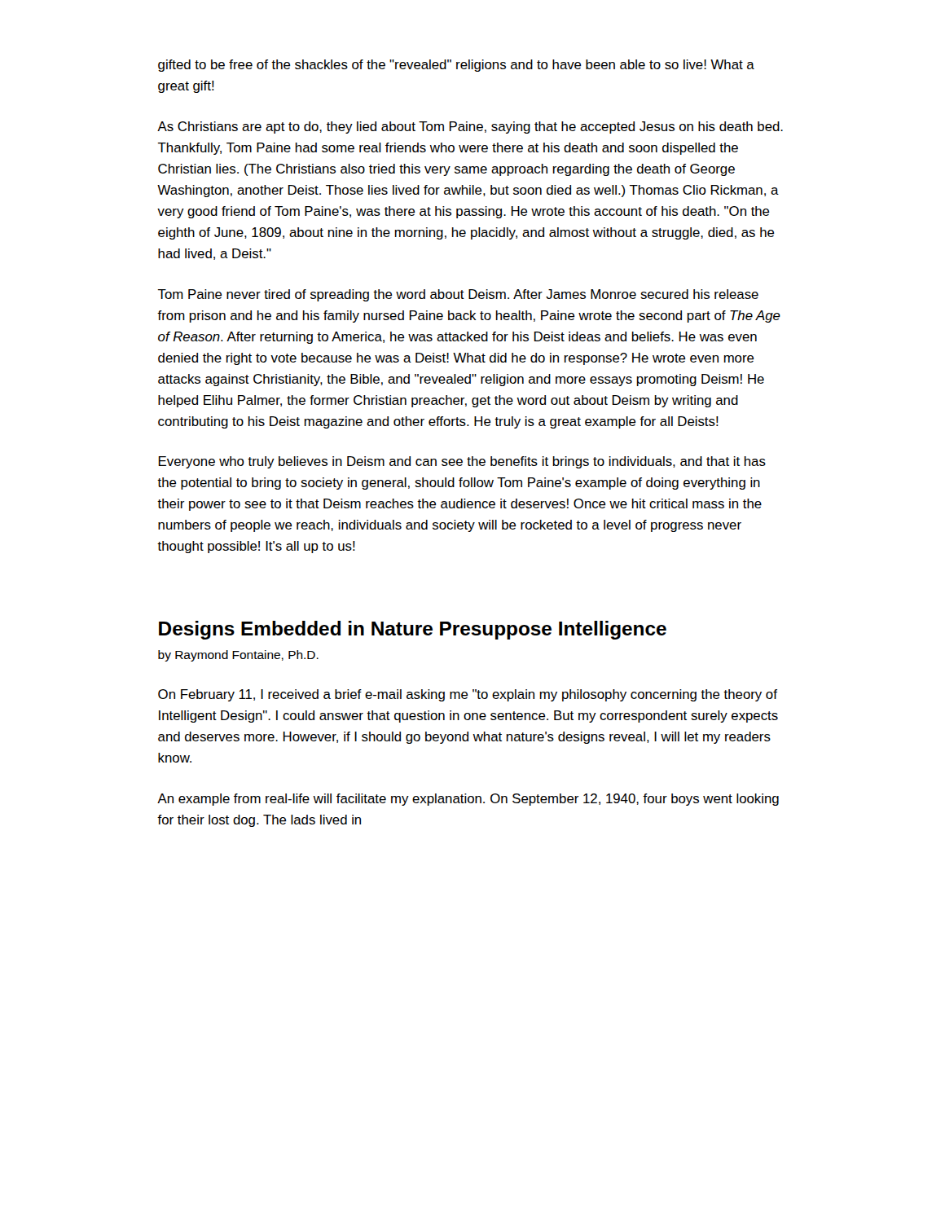gifted to be free of the shackles of the "revealed" religions and to have been able to so live! What a great gift!
As Christians are apt to do, they lied about Tom Paine, saying that he accepted Jesus on his death bed. Thankfully, Tom Paine had some real friends who were there at his death and soon dispelled the Christian lies. (The Christians also tried this very same approach regarding the death of George Washington, another Deist. Those lies lived for awhile, but soon died as well.) Thomas Clio Rickman, a very good friend of Tom Paine's, was there at his passing. He wrote this account of his death. "On the eighth of June, 1809, about nine in the morning, he placidly, and almost without a struggle, died, as he had lived, a Deist."
Tom Paine never tired of spreading the word about Deism. After James Monroe secured his release from prison and he and his family nursed Paine back to health, Paine wrote the second part of The Age of Reason. After returning to America, he was attacked for his Deist ideas and beliefs. He was even denied the right to vote because he was a Deist! What did he do in response? He wrote even more attacks against Christianity, the Bible, and "revealed" religion and more essays promoting Deism! He helped Elihu Palmer, the former Christian preacher, get the word out about Deism by writing and contributing to his Deist magazine and other efforts. He truly is a great example for all Deists!
Everyone who truly believes in Deism and can see the benefits it brings to individuals, and that it has the potential to bring to society in general, should follow Tom Paine's example of doing everything in their power to see to it that Deism reaches the audience it deserves! Once we hit critical mass in the numbers of people we reach, individuals and society will be rocketed to a level of progress never thought possible! It's all up to us!
Designs Embedded in Nature Presuppose Intelligence
by Raymond Fontaine, Ph.D.
On February 11, I received a brief e-mail asking me "to explain my philosophy concerning the theory of Intelligent Design". I could answer that question in one sentence. But my correspondent surely expects and deserves more. However, if I should go beyond what nature's designs reveal, I will let my readers know.
An example from real-life will facilitate my explanation. On September 12, 1940, four boys went looking for their lost dog. The lads lived in